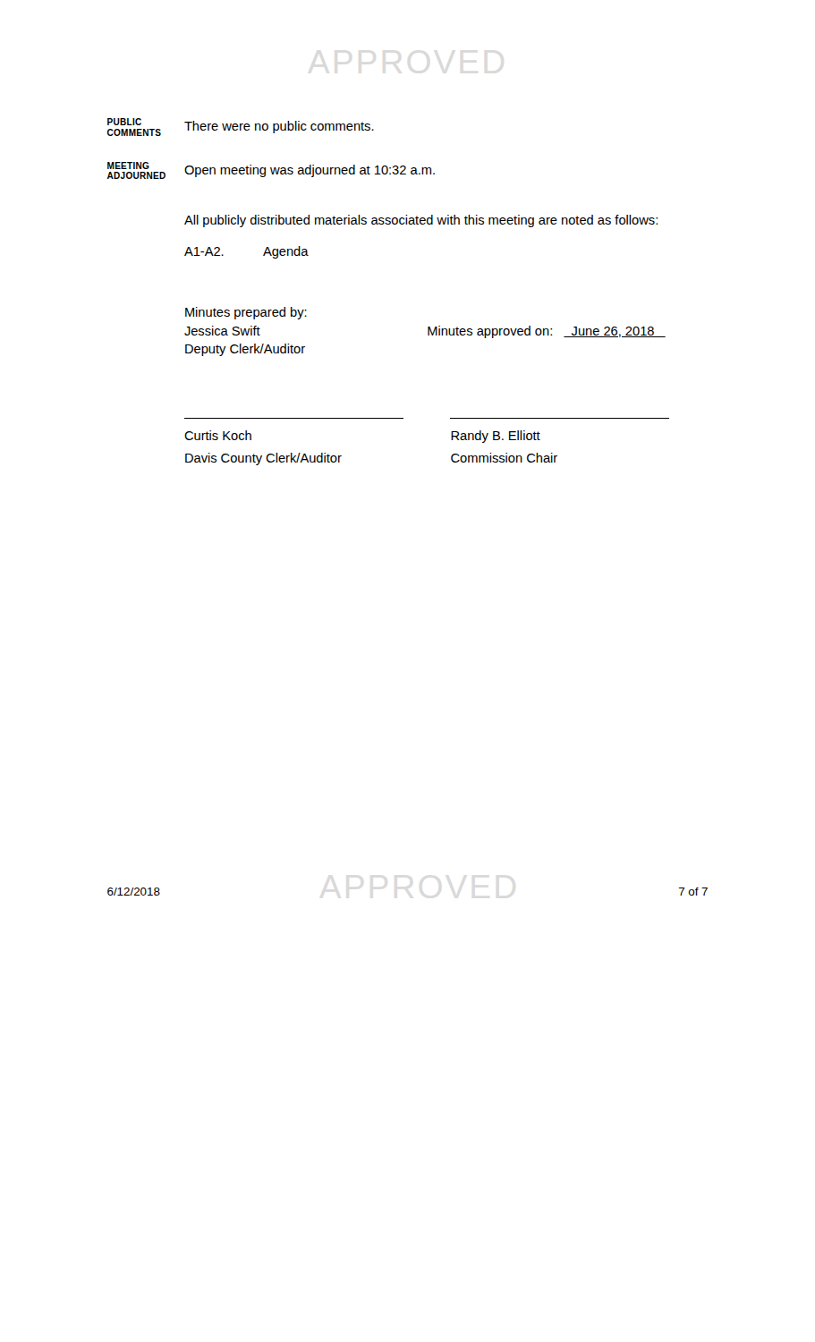APPROVED
PUBLIC
COMMENTS
There were no public comments.
MEETING
ADJOURNED
Open meeting was adjourned at 10:32 a.m.
All publicly distributed materials associated with this meeting are noted as follows:
A1-A2. Agenda
Minutes prepared by:
Jessica Swift
Deputy Clerk/Auditor
Minutes approved on: June 26, 2018
Curtis Koch Randy B. Elliott
Davis County Clerk/Auditor Commission Chair
6/12/2018
7 of 7
APPROVED